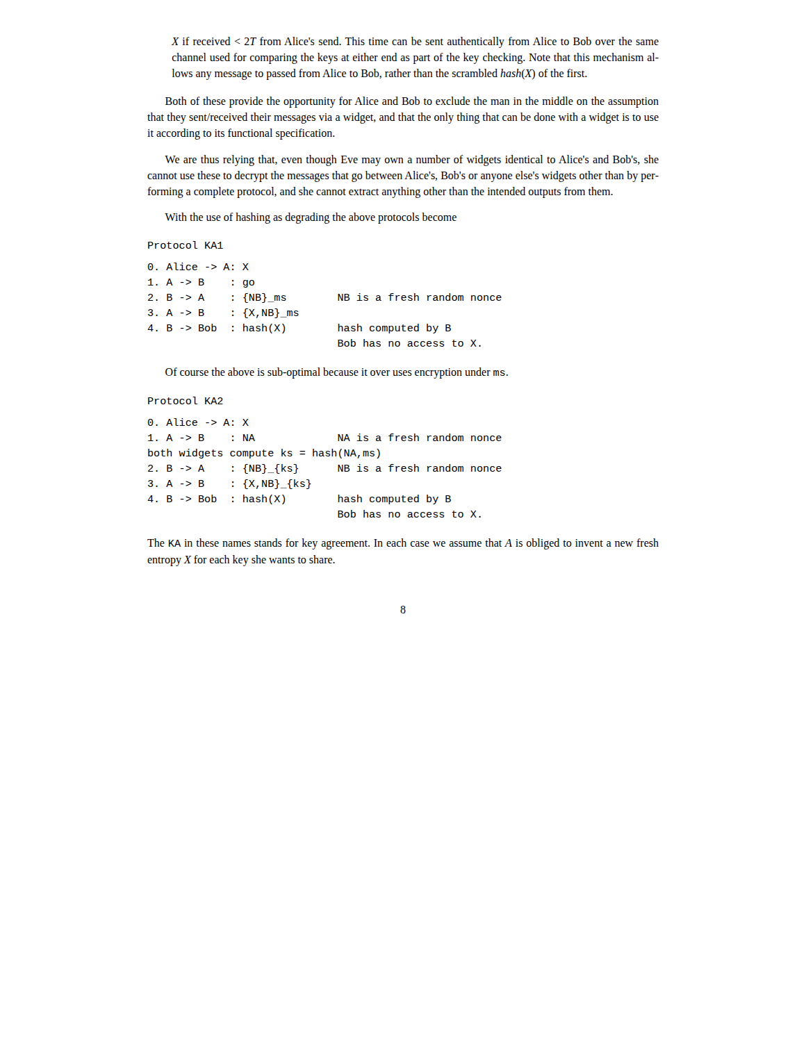X if received < 2T from Alice's send. This time can be sent authentically from Alice to Bob over the same channel used for comparing the keys at either end as part of the key checking. Note that this mechanism allows any message to passed from Alice to Bob, rather than the scrambled hash(X) of the first.
Both of these provide the opportunity for Alice and Bob to exclude the man in the middle on the assumption that they sent/received their messages via a widget, and that the only thing that can be done with a widget is to use it according to its functional specification.
We are thus relying that, even though Eve may own a number of widgets identical to Alice's and Bob's, she cannot use these to decrypt the messages that go between Alice's, Bob's or anyone else's widgets other than by performing a complete protocol, and she cannot extract anything other than the intended outputs from them.
With the use of hashing as degrading the above protocols become
Protocol KA1
0. Alice -> A: X
1. A -> B    : go
2. B -> A    : {NB}_ms        NB is a fresh random nonce
3. A -> B    : {X,NB}_ms
4. B -> Bob  : hash(X)        hash computed by B
                              Bob has no access to X.
Of course the above is sub-optimal because it over uses encryption under ms.
Protocol KA2
0. Alice -> A: X
1. A -> B    : NA             NA is a fresh random nonce
both widgets compute ks = hash(NA,ms)
2. B -> A    : {NB}_{ks}      NB is a fresh random nonce
3. A -> B    : {X,NB}_{ks}
4. B -> Bob  : hash(X)        hash computed by B
                              Bob has no access to X.
The KA in these names stands for key agreement. In each case we assume that A is obliged to invent a new fresh entropy X for each key she wants to share.
8